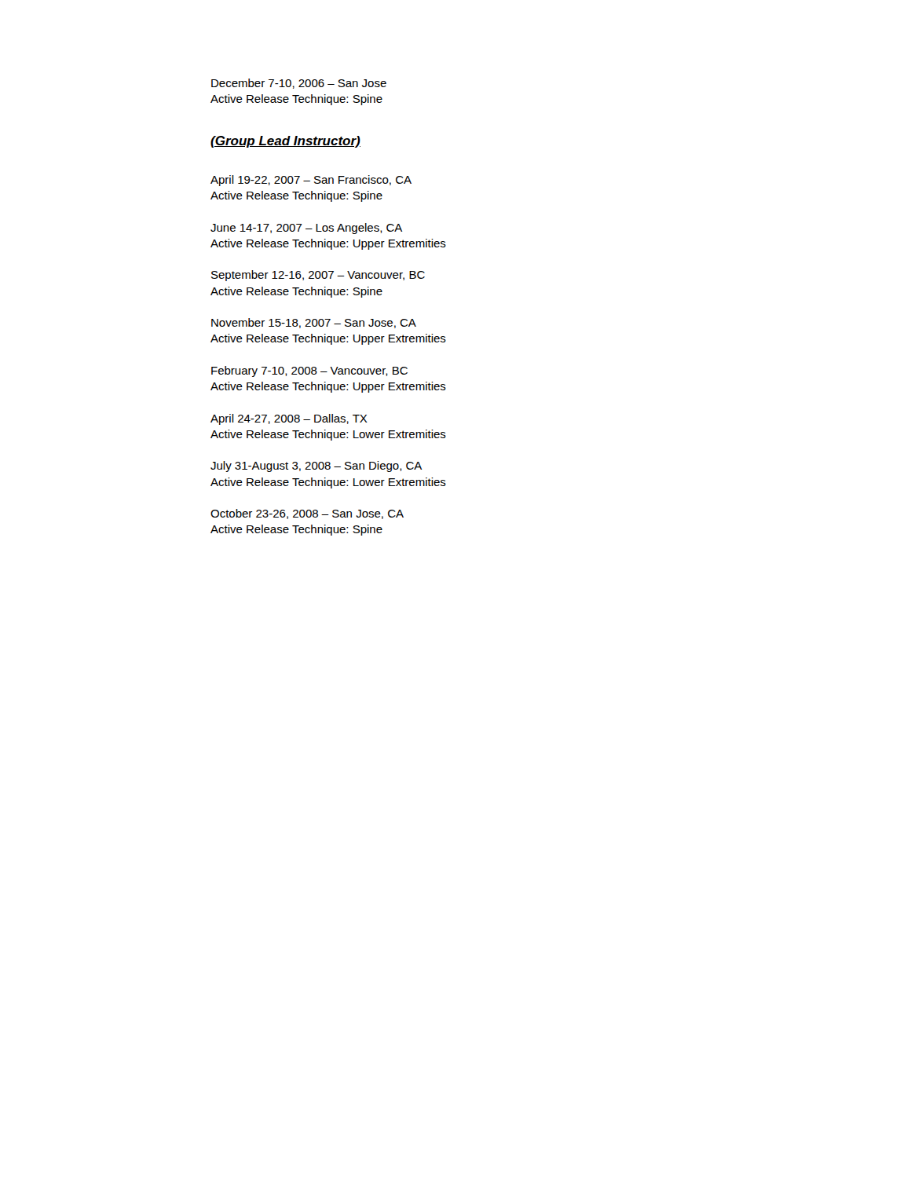December 7-10, 2006 – San Jose
Active Release Technique: Spine
(Group Lead Instructor)
April 19-22, 2007 – San Francisco, CA
Active Release Technique: Spine
June 14-17, 2007 – Los Angeles, CA
Active Release Technique: Upper Extremities
September 12-16, 2007 – Vancouver, BC
Active Release Technique: Spine
November 15-18, 2007 – San Jose, CA
Active Release Technique: Upper Extremities
February 7-10, 2008 – Vancouver, BC
Active Release Technique: Upper Extremities
April 24-27, 2008 – Dallas, TX
Active Release Technique: Lower Extremities
July 31-August 3, 2008 – San Diego, CA
Active Release Technique: Lower Extremities
October 23-26, 2008 – San Jose, CA
Active Release Technique: Spine